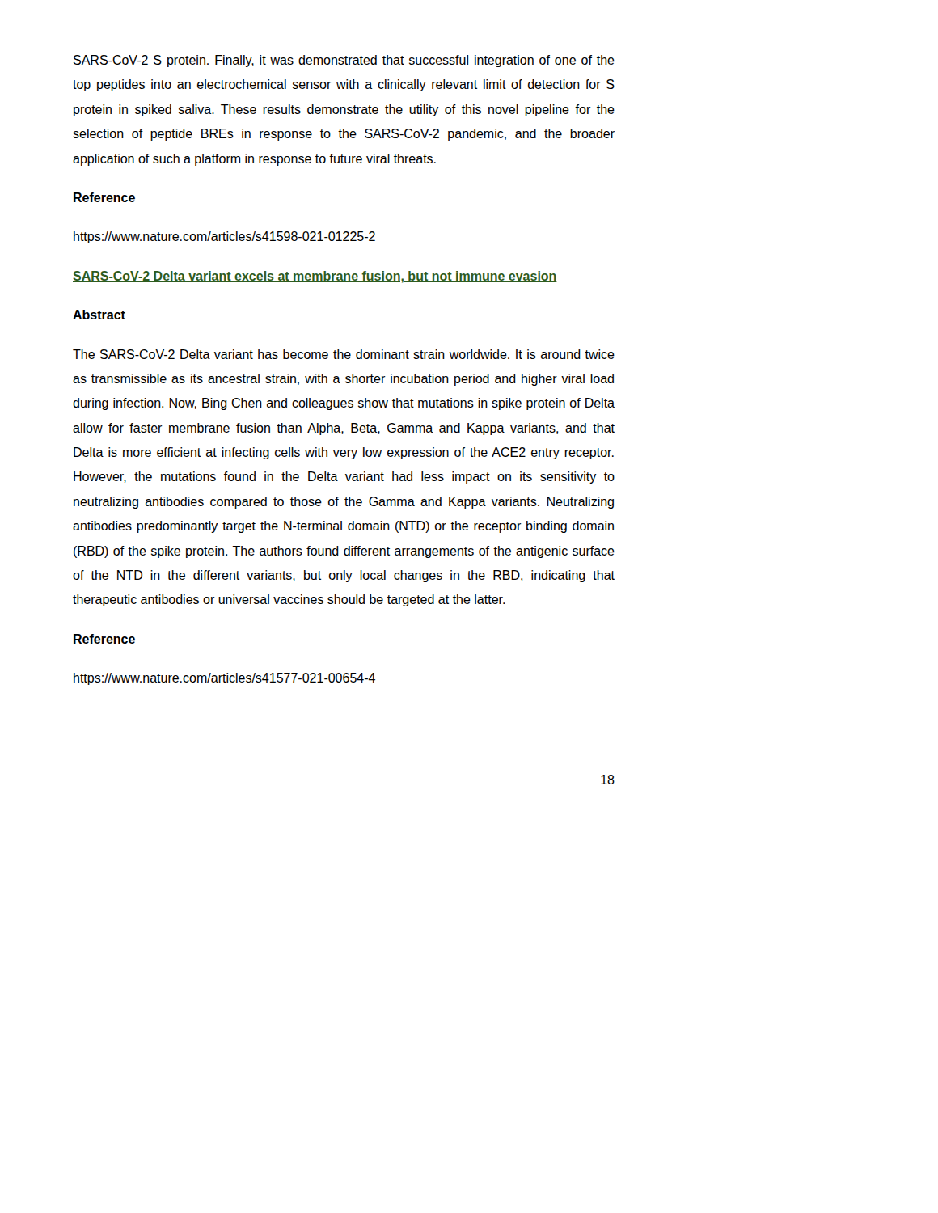SARS-CoV-2 S protein. Finally, it was demonstrated that successful integration of one of the top peptides into an electrochemical sensor with a clinically relevant limit of detection for S protein in spiked saliva. These results demonstrate the utility of this novel pipeline for the selection of peptide BREs in response to the SARS-CoV-2 pandemic, and the broader application of such a platform in response to future viral threats.
Reference
https://www.nature.com/articles/s41598-021-01225-2
SARS-CoV-2 Delta variant excels at membrane fusion, but not immune evasion
Abstract
The SARS-CoV-2 Delta variant has become the dominant strain worldwide. It is around twice as transmissible as its ancestral strain, with a shorter incubation period and higher viral load during infection. Now, Bing Chen and colleagues show that mutations in spike protein of Delta allow for faster membrane fusion than Alpha, Beta, Gamma and Kappa variants, and that Delta is more efficient at infecting cells with very low expression of the ACE2 entry receptor. However, the mutations found in the Delta variant had less impact on its sensitivity to neutralizing antibodies compared to those of the Gamma and Kappa variants. Neutralizing antibodies predominantly target the N-terminal domain (NTD) or the receptor binding domain (RBD) of the spike protein. The authors found different arrangements of the antigenic surface of the NTD in the different variants, but only local changes in the RBD, indicating that therapeutic antibodies or universal vaccines should be targeted at the latter.
Reference
https://www.nature.com/articles/s41577-021-00654-4
18